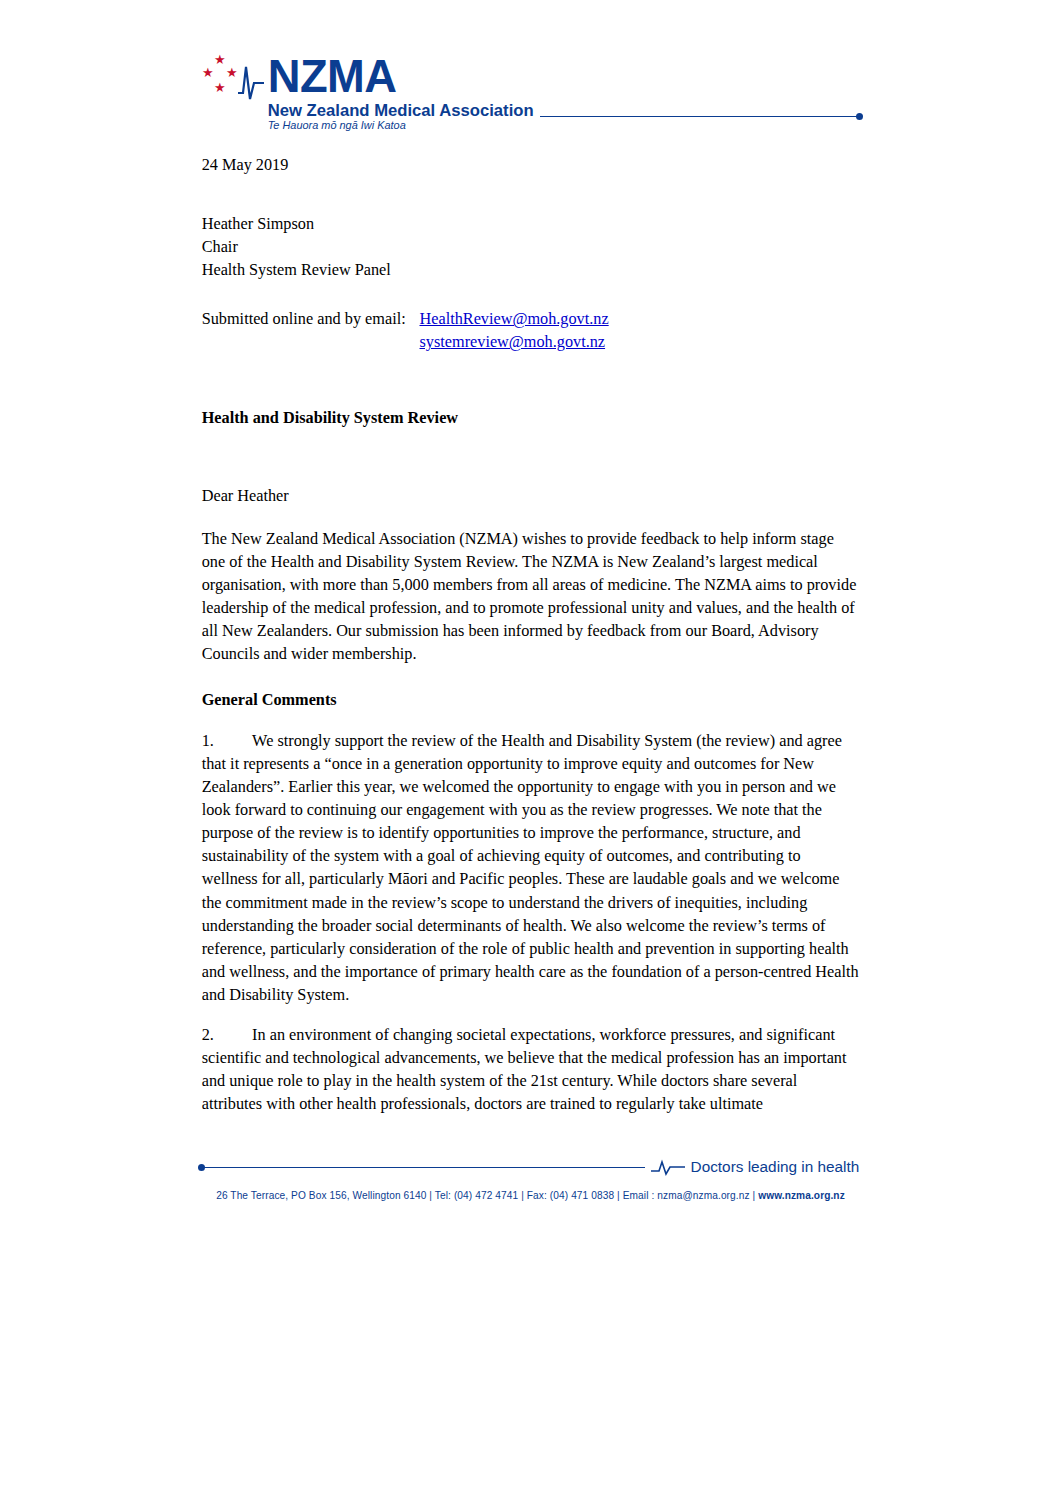★ ★ ★ ★
NZMA New Zealand Medical Association Te Hauora mō ngā Iwi Katoa
24 May 2019
Heather Simpson Chair Health System Review Panel
Submitted online and by email: HealthReview@moh.govt.nz systemreview@moh.govt.nz
Health and Disability System Review
Dear Heather
The New Zealand Medical Association (NZMA) wishes to provide feedback to help inform stage one of the Health and Disability System Review. The NZMA is New Zealand’s largest medical organisation, with more than 5,000 members from all areas of medicine. The NZMA aims to provide leadership of the medical profession, and to promote professional unity and values, and the health of all New Zealanders. Our submission has been informed by feedback from our Board, Advisory Councils and wider membership.
General Comments
1. We strongly support the review of the Health and Disability System (the review) and agree that it represents a “once in a generation opportunity to improve equity and outcomes for New Zealanders”. Earlier this year, we welcomed the opportunity to engage with you in person and we look forward to continuing our engagement with you as the review progresses. We note that the purpose of the review is to identify opportunities to improve the performance, structure, and sustainability of the system with a goal of achieving equity of outcomes, and contributing to wellness for all, particularly Māori and Pacific peoples. These are laudable goals and we welcome the commitment made in the review’s scope to understand the drivers of inequities, including understanding the broader social determinants of health. We also welcome the review’s terms of reference, particularly consideration of the role of public health and prevention in supporting health and wellness, and the importance of primary health care as the foundation of a person-centred Health and Disability System.
2. In an environment of changing societal expectations, workforce pressures, and significant scientific and technological advancements, we believe that the medical profession has an important and unique role to play in the health system of the 21st century. While doctors share several attributes with other health professionals, doctors are trained to regularly take ultimate
Doctors leading in health
26 The Terrace, PO Box 156, Wellington 6140 | Tel: (04) 472 4741 | Fax: (04) 471 0838 | Email : nzma@nzma.org.nz | www.nzma.org.nz